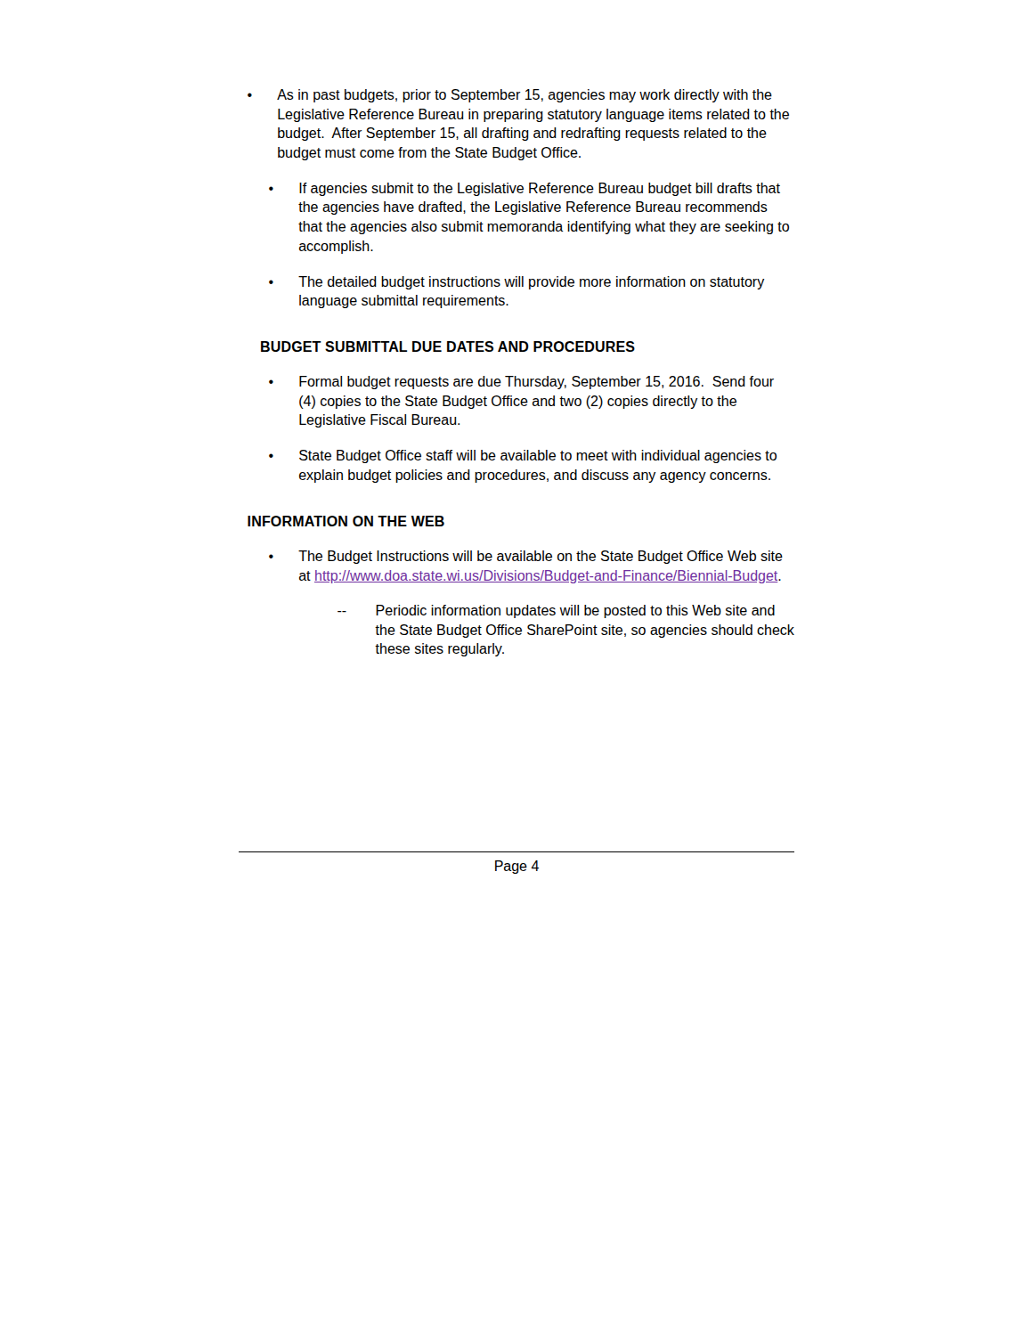As in past budgets, prior to September 15, agencies may work directly with the Legislative Reference Bureau in preparing statutory language items related to the budget. After September 15, all drafting and redrafting requests related to the budget must come from the State Budget Office.
If agencies submit to the Legislative Reference Bureau budget bill drafts that the agencies have drafted, the Legislative Reference Bureau recommends that the agencies also submit memoranda identifying what they are seeking to accomplish.
The detailed budget instructions will provide more information on statutory language submittal requirements.
BUDGET SUBMITTAL DUE DATES AND PROCEDURES
Formal budget requests are due Thursday, September 15, 2016. Send four (4) copies to the State Budget Office and two (2) copies directly to the Legislative Fiscal Bureau.
State Budget Office staff will be available to meet with individual agencies to explain budget policies and procedures, and discuss any agency concerns.
INFORMATION ON THE WEB
The Budget Instructions will be available on the State Budget Office Web site at http://www.doa.state.wi.us/Divisions/Budget-and-Finance/Biennial-Budget.
Periodic information updates will be posted to this Web site and the State Budget Office SharePoint site, so agencies should check these sites regularly.
Page 4